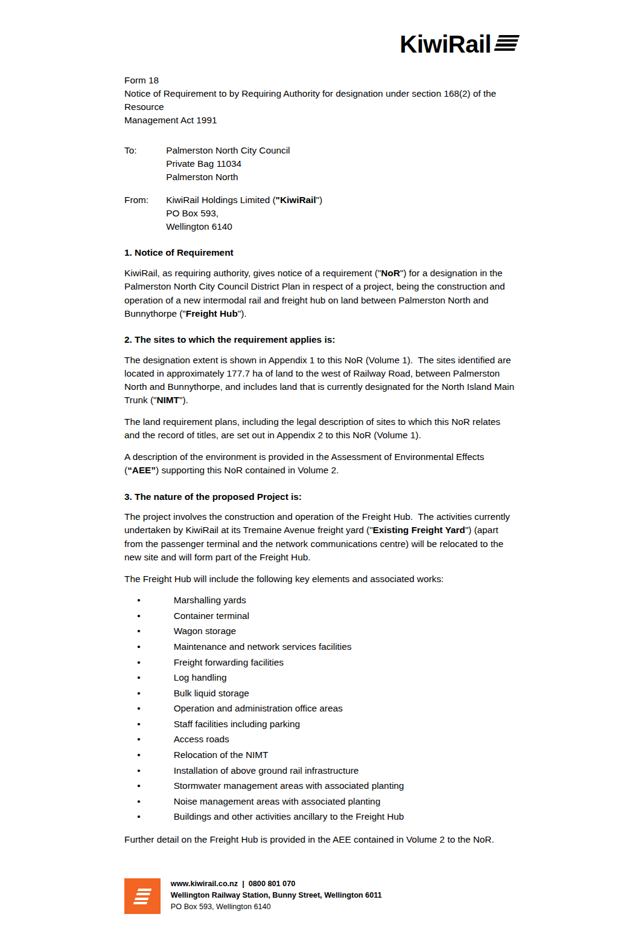KiwiRail
Form 18
Notice of Requirement to by Requiring Authority for designation under section 168(2) of the Resource
Management Act 1991
| To: | Palmerston North City Council Private Bag 11034 Palmerston North |
| From: | KiwiRail Holdings Limited ( "KiwiRail ") PO Box 593, Wellington 6140 |
1. Notice of Requirement
KiwiRail, as requiring authority, gives notice of a requirement ("NoR") for a designation in the Palmerston North City Council District Plan in respect of a project, being the construction and operation of a new intermodal rail and freight hub on land between Palmerston North and Bunnythorpe ("Freight Hub").
2. The sites to which the requirement applies is:
The designation extent is shown in Appendix 1 to this NoR (Volume 1). The sites identified are located in approximately 177.7 ha of land to the west of Railway Road, between Palmerston North and Bunnythorpe, and includes land that is currently designated for the North Island Main Trunk ("NIMT").
The land requirement plans, including the legal description of sites to which this NoR relates and the record of titles, are set out in Appendix 2 to this NoR (Volume 1).
A description of the environment is provided in the Assessment of Environmental Effects (“AEE”) supporting this NoR contained in Volume 2.
3. The nature of the proposed Project is:
The project involves the construction and operation of the Freight Hub. The activities currently undertaken by KiwiRail at its Tremaine Avenue freight yard ("Existing Freight Yard") (apart from the passenger terminal and the network communications centre) will be relocated to the new site and will form part of the Freight Hub.
The Freight Hub will include the following key elements and associated works:
Marshalling yards
Container terminal
Wagon storage
Maintenance and network services facilities
Freight forwarding facilities
Log handling
Bulk liquid storage
Operation and administration office areas
Staff facilities including parking
Access roads
Relocation of the NIMT
Installation of above ground rail infrastructure
Stormwater management areas with associated planting
Noise management areas with associated planting
Buildings and other activities ancillary to the Freight Hub
Further detail on the Freight Hub is provided in the AEE contained in Volume 2 to the NoR.
www.kiwirail.co.nz | 0800 801 070
Wellington Railway Station, Bunny Street, Wellington 6011
PO Box 593, Wellington 6140